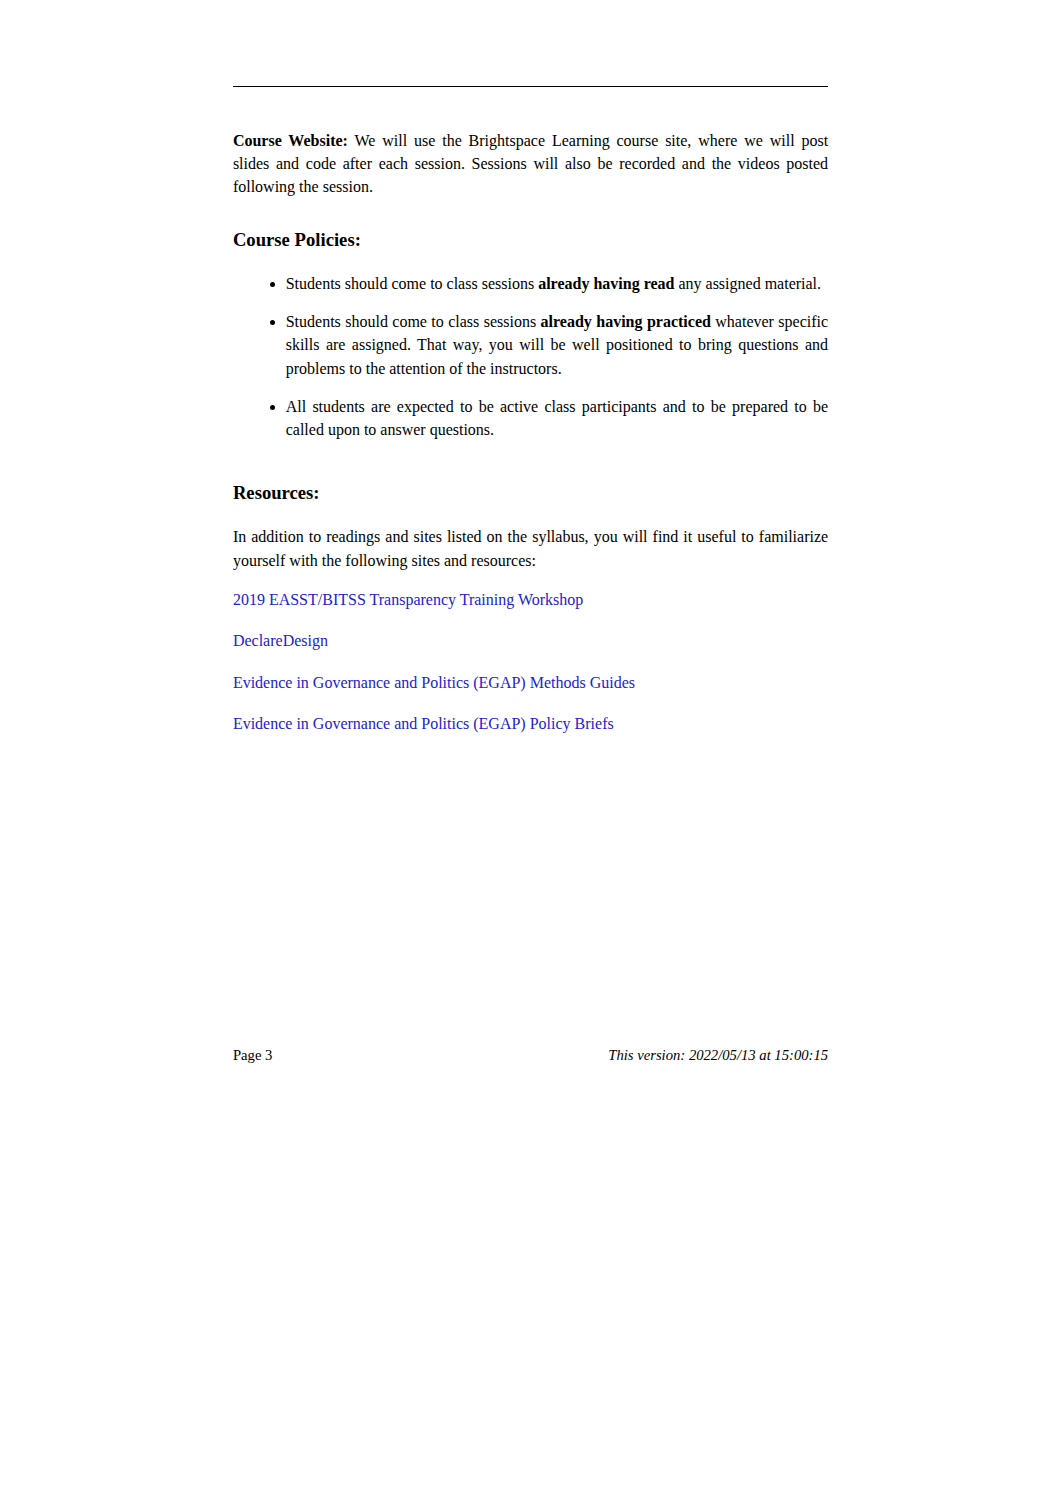Course Website: We will use the Brightspace Learning course site, where we will post slides and code after each session. Sessions will also be recorded and the videos posted following the session.
Course Policies:
Students should come to class sessions already having read any assigned material.
Students should come to class sessions already having practiced whatever specific skills are assigned. That way, you will be well positioned to bring questions and problems to the attention of the instructors.
All students are expected to be active class participants and to be prepared to be called upon to answer questions.
Resources:
In addition to readings and sites listed on the syllabus, you will find it useful to familiarize yourself with the following sites and resources:
2019 EASST/BITSS Transparency Training Workshop
DeclareDesign
Evidence in Governance and Politics (EGAP) Methods Guides
Evidence in Governance and Politics (EGAP) Policy Briefs
Page 3 This version: 2022/05/13 at 15:00:15